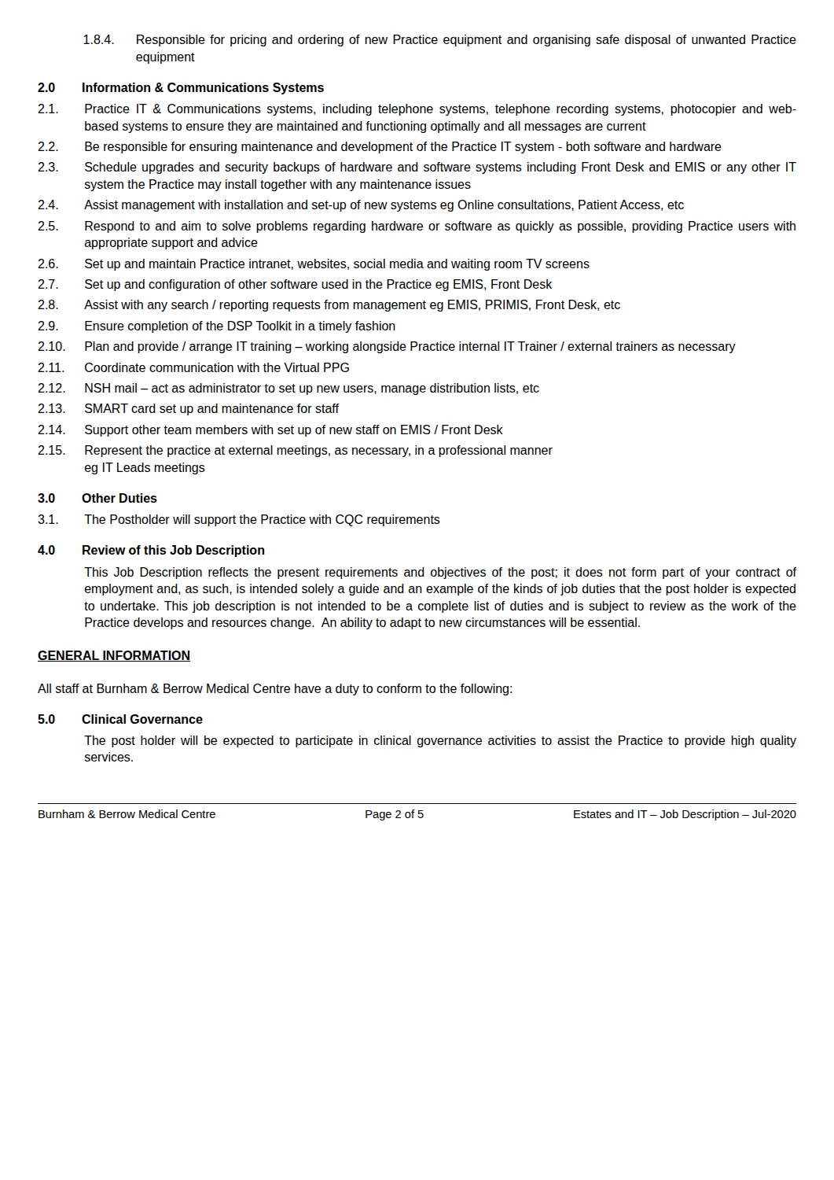1.8.4.
Responsible for pricing and ordering of new Practice equipment and organising safe disposal of unwanted Practice equipment
2.0
Information & Communications Systems
2.1.
Practice IT & Communications systems, including telephone systems, telephone recording systems, photocopier and web-based systems to ensure they are maintained and functioning optimally and all messages are current
2.2.
Be responsible for ensuring maintenance and development of the Practice IT system - both software and hardware
2.3.
Schedule upgrades and security backups of hardware and software systems including Front Desk and EMIS or any other IT system the Practice may install together with any maintenance issues
2.4.
Assist management with installation and set-up of new systems eg Online consultations, Patient Access, etc
2.5.
Respond to and aim to solve problems regarding hardware or software as quickly as possible, providing Practice users with appropriate support and advice
2.6.
Set up and maintain Practice intranet, websites, social media and waiting room TV screens
2.7.
Set up and configuration of other software used in the Practice eg EMIS, Front Desk
2.8.
Assist with any search / reporting requests from management eg EMIS, PRIMIS, Front Desk, etc
2.9.
Ensure completion of the DSP Toolkit in a timely fashion
2.10.
Plan and provide / arrange IT training – working alongside Practice internal IT Trainer / external trainers as necessary
2.11.
Coordinate communication with the Virtual PPG
2.12.
NSH mail – act as administrator to set up new users, manage distribution lists, etc
2.13.
SMART card set up and maintenance for staff
2.14.
Support other team members with set up of new staff on EMIS / Front Desk
2.15.
Represent the practice at external meetings, as necessary, in a professional manner
eg IT Leads meetings
3.0
Other Duties
3.1.
The Postholder will support the Practice with CQC requirements
4.0
Review of this Job Description
This Job Description reflects the present requirements and objectives of the post; it does not form part of your contract of employment and, as such, is intended solely a guide and an example of the kinds of job duties that the post holder is expected to undertake. This job description is not intended to be a complete list of duties and is subject to review as the work of the Practice develops and resources change. An ability to adapt to new circumstances will be essential.
GENERAL INFORMATION
All staff at Burnham & Berrow Medical Centre have a duty to conform to the following:
5.0
Clinical Governance
The post holder will be expected to participate in clinical governance activities to assist the Practice to provide high quality services.
Burnham & Berrow Medical Centre Page 2 of 5 Estates and IT – Job Description – Jul-2020